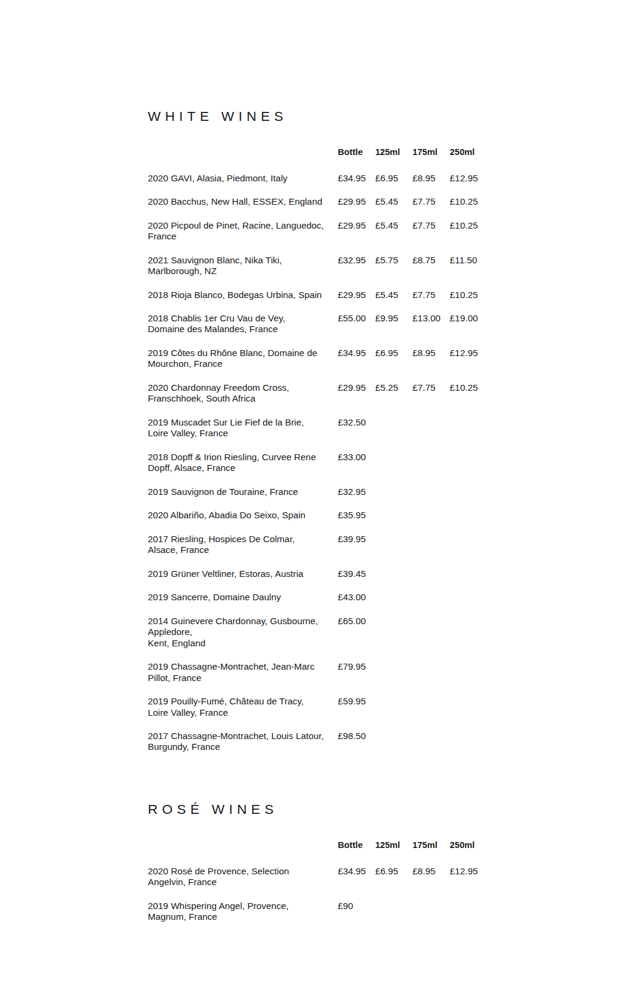White Wines
| | Bottle | 125ml | 175ml | 250ml |
| --- | --- | --- | --- | --- |
| 2020 GAVI, Alasia, Piedmont, Italy | £34.95 | £6.95 | £8.95 | £12.95 |
| 2020 Bacchus, New Hall, ESSEX, England | £29.95 | £5.45 | £7.75 | £10.25 |
| 2020 Picpoul de Pinet, Racine, Languedoc, France | £29.95 | £5.45 | £7.75 | £10.25 |
| 2021 Sauvignon Blanc, Nika Tiki, Marlborough, NZ | £32.95 | £5.75 | £8.75 | £11.50 |
| 2018 Rioja Blanco, Bodegas Urbina, Spain | £29.95 | £5.45 | £7.75 | £10.25 |
| 2018 Chablis 1er Cru Vau de Vey, Domaine des Malandes, France | £55.00 | £9.95 | £13.00 | £19.00 |
| 2019 Côtes du Rhône Blanc, Domaine de Mourchon, France | £34.95 | £6.95 | £8.95 | £12.95 |
| 2020 Chardonnay Freedom Cross, Franschhoek, South Africa | £29.95 | £5.25 | £7.75 | £10.25 |
| 2019 Muscadet Sur Lie Fief de la Brie, Loire Valley, France | £32.50 | | | |
| 2018 Dopff & Irion Riesling, Curvee Rene Dopff, Alsace, France | £33.00 | | | |
| 2019 Sauvignon de Touraine, France | £32.95 | | | |
| 2020 Albariño, Abadia Do Seixo, Spain | £35.95 | | | |
| 2017 Riesling, Hospices De Colmar, Alsace, France | £39.95 | | | |
| 2019 Grüner Veltliner, Estoras, Austria | £39.45 | | | |
| 2019 Sancerre, Domaine Daulny | £43.00 | | | |
| 2014 Guinevere Chardonnay, Gusbourne, Appledore, Kent, England | £65.00 | | | |
| 2019 Chassagne-Montrachet, Jean-Marc Pillot, France | £79.95 | | | |
| 2019 Pouilly-Fumé, Château de Tracy, Loire Valley, France | £59.95 | | | |
| 2017 Chassagne-Montrachet, Louis Latour, Burgundy, France | £98.50 | | | |
Rosé Wines
| | Bottle | 125ml | 175ml | 250ml |
| --- | --- | --- | --- | --- |
| 2020 Rosé de Provence, Selection Angelvin, France | £34.95 | £6.95 | £8.95 | £12.95 |
| 2019 Whispering Angel, Provence, Magnum, France | £90 | | | |